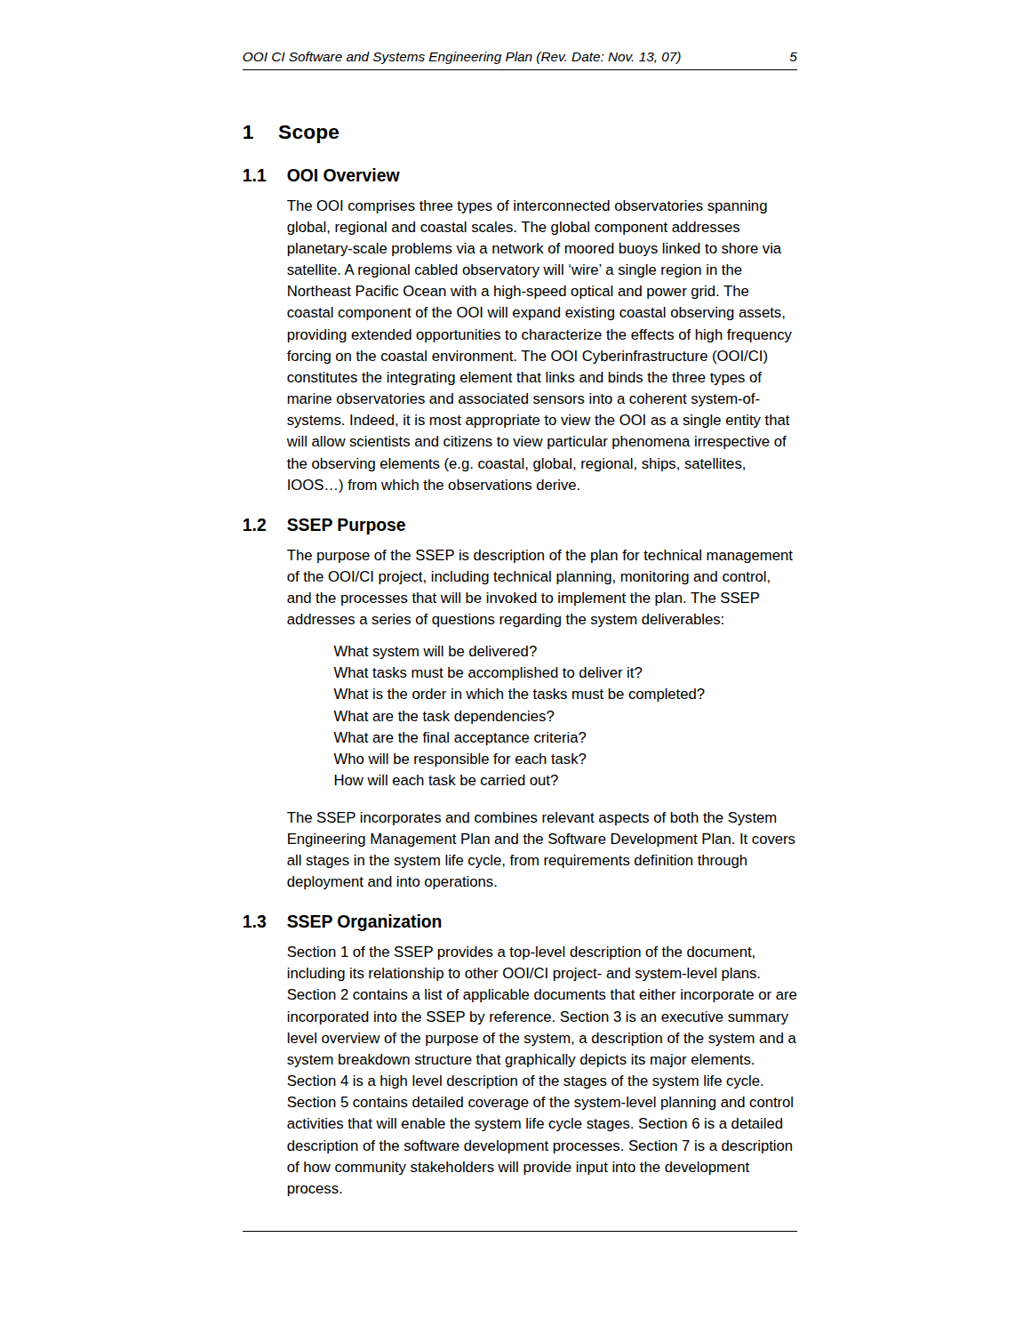OOI CI Software and Systems Engineering Plan (Rev. Date: Nov. 13, 07) 5
1 Scope
1.1 OOI Overview
The OOI comprises three types of interconnected observatories spanning global, regional and coastal scales. The global component addresses planetary-scale problems via a network of moored buoys linked to shore via satellite. A regional cabled observatory will ‘wire’ a single region in the Northeast Pacific Ocean with a high-speed optical and power grid. The coastal component of the OOI will expand existing coastal observing assets, providing extended opportunities to characterize the effects of high frequency forcing on the coastal environment. The OOI Cyberinfrastructure (OOI/CI) constitutes the integrating element that links and binds the three types of marine observatories and associated sensors into a coherent system-of-systems. Indeed, it is most appropriate to view the OOI as a single entity that will allow scientists and citizens to view particular phenomena irrespective of the observing elements (e.g. coastal, global, regional, ships, satellites, IOOS…) from which the observations derive.
1.2 SSEP Purpose
The purpose of the SSEP is description of the plan for technical management of the OOI/CI project, including technical planning, monitoring and control, and the processes that will be invoked to implement the plan. The SSEP addresses a series of questions regarding the system deliverables:
What system will be delivered?
What tasks must be accomplished to deliver it?
What is the order in which the tasks must be completed?
What are the task dependencies?
What are the final acceptance criteria?
Who will be responsible for each task?
How will each task be carried out?
The SSEP incorporates and combines relevant aspects of both the System Engineering Management Plan and the Software Development Plan. It covers all stages in the system life cycle, from requirements definition through deployment and into operations.
1.3 SSEP Organization
Section 1 of the SSEP provides a top-level description of the document, including its relationship to other OOI/CI project- and system-level plans. Section 2 contains a list of applicable documents that either incorporate or are incorporated into the SSEP by reference. Section 3 is an executive summary level overview of the purpose of the system, a description of the system and a system breakdown structure that graphically depicts its major elements. Section 4 is a high level description of the stages of the system life cycle. Section 5 contains detailed coverage of the system-level planning and control activities that will enable the system life cycle stages. Section 6 is a detailed description of the software development processes. Section 7 is a description of how community stakeholders will provide input into the development process.